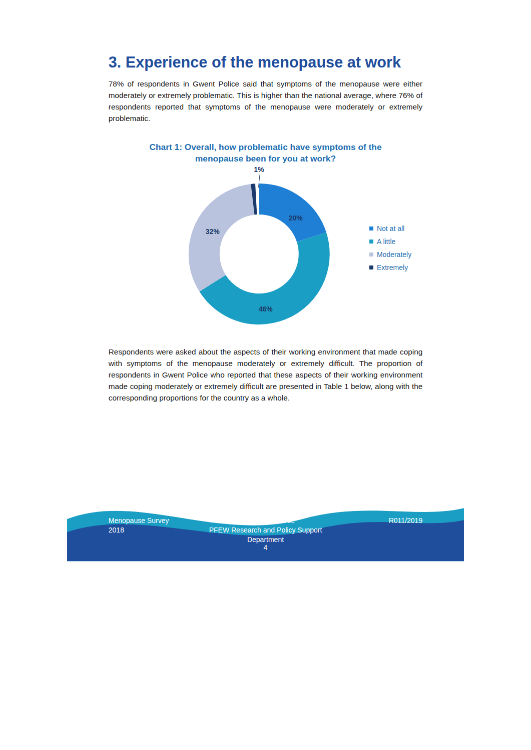3. Experience of the menopause at work
78% of respondents in Gwent Police said that symptoms of the menopause were either moderately or extremely problematic. This is higher than the national average, where 76% of respondents reported that symptoms of the menopause were moderately or extremely problematic.
Chart 1: Overall, how problematic have symptoms of the menopause been for you at work?
1%
20% 46% 32%
Not at all
A little
Moderately
Extremely
Respondents were asked about the aspects of their working environment that made coping with symptoms of the menopause moderately or extremely difficult. The proportion of respondents in Gwent Police who reported that these aspects of their working environment made coping moderately or extremely difficult are presented in Table 1 below, along with the corresponding proportions for the country as a whole.
Menopause Survey
2018
Fran Boag-Munroe
PFEW Research and Policy Support Department
R011/2019
4